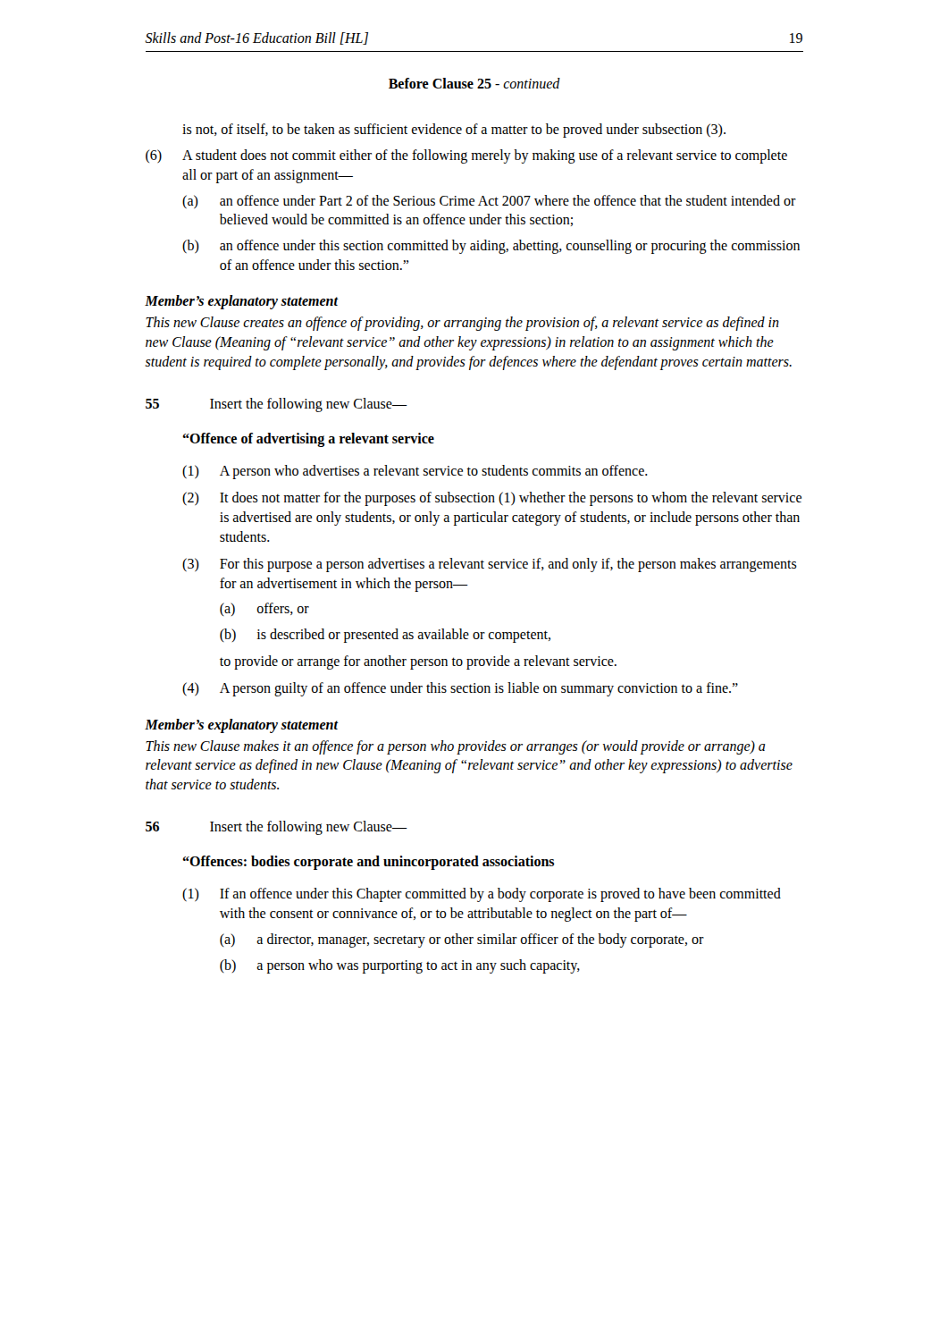Skills and Post-16 Education Bill [HL] 19
Before Clause 25 - continued
is not, of itself, to be taken as sufficient evidence of a matter to be proved under subsection (3).
(6) A student does not commit either of the following merely by making use of a relevant service to complete all or part of an assignment—
(a) an offence under Part 2 of the Serious Crime Act 2007 where the offence that the student intended or believed would be committed is an offence under this section;
(b) an offence under this section committed by aiding, abetting, counselling or procuring the commission of an offence under this section.”
Member’s explanatory statement
This new Clause creates an offence of providing, or arranging the provision of, a relevant service as defined in new Clause (Meaning of “relevant service” and other key expressions) in relation to an assignment which the student is required to complete personally, and provides for defences where the defendant proves certain matters.
55
Insert the following new Clause—
“Offence of advertising a relevant service
(1) A person who advertises a relevant service to students commits an offence.
(2) It does not matter for the purposes of subsection (1) whether the persons to whom the relevant service is advertised are only students, or only a particular category of students, or include persons other than students.
(3) For this purpose a person advertises a relevant service if, and only if, the person makes arrangements for an advertisement in which the person—
(a) offers, or
(b) is described or presented as available or competent,
to provide or arrange for another person to provide a relevant service.
(4) A person guilty of an offence under this section is liable on summary conviction to a fine.”
Member’s explanatory statement
This new Clause makes it an offence for a person who provides or arranges (or would provide or arrange) a relevant service as defined in new Clause (Meaning of “relevant service” and other key expressions) to advertise that service to students.
56
Insert the following new Clause—
“Offences: bodies corporate and unincorporated associations
(1) If an offence under this Chapter committed by a body corporate is proved to have been committed with the consent or connivance of, or to be attributable to neglect on the part of—
(a) a director, manager, secretary or other similar officer of the body corporate, or
(b) a person who was purporting to act in any such capacity,